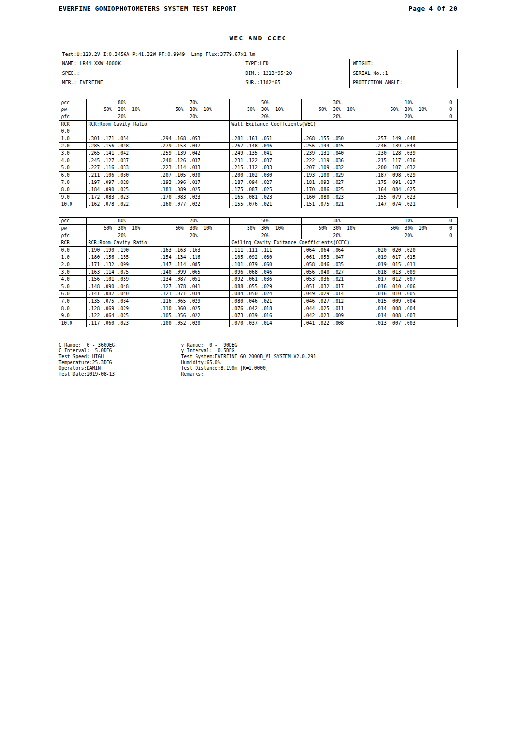EVERFINE GONIOPHOTOMETERS SYSTEM TEST REPORT Page 4 Of 20
WEC AND CCEC
| Test:U:120.2V I:0.3456A P:41.32W PF:0.9949 Lamp Flux:3779.67x1 lm |
| NAME: LR44-XXW-4000K | TYPE:LED | WEIGHT: |
| SPEC.: | DIM.: 1213*95*20 | SERIAL No.:1 |
| MFR.: EVERFINE | SUR.:1182*65 | PROTECTION ANGLE: |
| cc | 80% | 70% | 50% | 30% | 10% | 0 |
| w | 50% 30% 10% | 50% 30% 10% | 50% 30% 10% | 50% 30% 10% | 50% 30% 10% | 0 |
| fc | 20% | 20% | 20% | 20% | 20% | 0 |
| RCR | RCR:Room Cavity Ratio | Wall Exitance Coeffcients(WEC) | |
| 0.0 | | | | | | |
| 1.0 | .301 .171 .054 | .294 .168 .053 | .281 .161 .051 | .268 .155 .050 | .257 .149 .048 | |
| 2.0 | .285 .156 .048 | .279 .153 .047 | .267 .148 .046 | .256 .144 .045 | .246 .139 .044 | |
| 3.0 | .265 .141 .042 | .259 .139 .042 | .249 .135 .041 | .239 .131 .040 | .230 .128 .039 | |
| 4.0 | .245 .127 .037 | .240 .126 .037 | .231 .122 .037 | .222 .119 .036 | .215 .117 .036 | |
| 5.0 | .227 .116 .033 | .223 .114 .033 | .215 .112 .033 | .207 .109 .032 | .200 .107 .032 | |
| 6.0 | .211 .106 .030 | .207 .105 .030 | .200 .102 .030 | .193 .100 .029 | .187 .098 .029 | |
| 7.0 | .197 .097 .028 | .193 .096 .027 | .187 .094 .027 | .181 .093 .027 | .175 .091 .027 | |
| 8.0 | .184 .090 .025 | .181 .089 .025 | .175 .087 .025 | .170 .086 .025 | .164 .084 .025 | |
| 9.0 | .172 .083 .023 | .170 .083 .023 | .165 .081 .023 | .160 .080 .023 | .155 .079 .023 | |
| 10.0 | .162 .078 .022 | .160 .077 .022 | .155 .076 .021 | .151 .075 .021 | .147 .074 .021 | |
| cc | 80% | 70% | 50% | 30% | 10% | 0 |
| w | 50% 30% 10% | 50% 30% 10% | 50% 30% 10% | 50% 30% 10% | 50% 30% 10% | 0 |
| fc | 20% | 20% | 20% | 20% | 20% | 0 |
| RCR | RCR:Room Cavity Ratio | Ceiling Cavity Exitance Coefficients(CCEC) | |
| 0.0 | .190 .190 .190 | .163 .163 .163 | .111 .111 .111 | .064 .064 .064 | .020 .020 .020 | |
| 1.0 | .180 .156 .135 | .154 .134 .116 | .105 .092 .080 | .061 .053 .047 | .019 .017 .015 | |
| 2.0 | .171 .132 .099 | .147 .114 .085 | .101 .079 .060 | .058 .046 .035 | .019 .015 .011 | |
| 3.0 | .163 .114 .075 | .140 .099 .065 | .096 .068 .046 | .056 .040 .027 | .018 .013 .009 | |
| 4.0 | .156 .101 .059 | .134 .087 .051 | .092 .061 .036 | .053 .036 .021 | .017 .012 .007 | |
| 5.0 | .148 .090 .048 | .127 .078 .041 | .088 .055 .029 | .051 .032 .017 | .016 .010 .006 | |
| 6.0 | .141 .082 .040 | .121 .071 .034 | .084 .050 .024 | .049 .029 .014 | .016 .010 .005 | |
| 7.0 | .135 .075 .034 | .116 .065 .029 | .080 .046 .021 | .046 .027 .012 | .015 .009 .004 | |
| 8.0 | .128 .069 .029 | .110 .060 .025 | .076 .042 .018 | .044 .025 .011 | .014 .008 .004 | |
| 9.0 | .122 .064 .025 | .105 .056 .022 | .073 .039 .016 | .042 .023 .009 | .014 .008 .003 | |
| 10.0 | .117 .060 .023 | .100 .052 .020 | .070 .037 .014 | .041 .022 .008 | .013 .007 .003 | |
| C Range: 0 - 360DEG | Range: 0 - 90DEG |
| C Interval: 5.0DEG | Interval: 0.5DEG |
| Test Speed: HIGH | Test System:EVERFINE GO-2000B_V1 SYSTEM V2.0.291 |
| Temperature:25.3DEG | Humidity:65.0% |
| Operators:DAMIN | Test Distance:8.190m [K=1.0000] |
| Test Date:2019-08-13 | Remarks: |